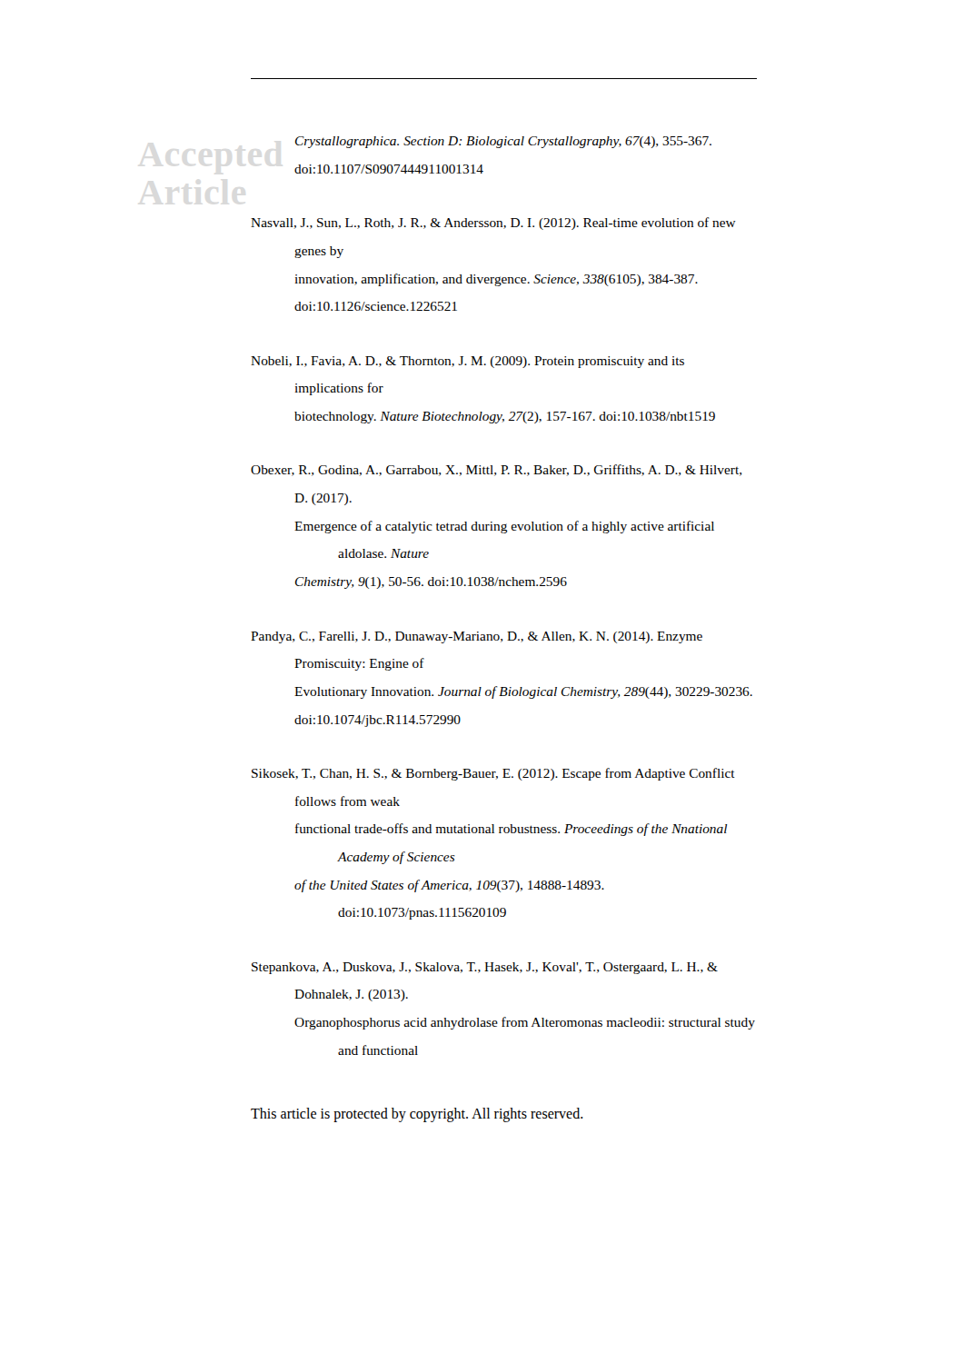Accepted Article
Crystallographica. Section D: Biological Crystallography, 67(4), 355-367. doi:10.1107/S0907444911001314
Nasvall, J., Sun, L., Roth, J. R., & Andersson, D. I. (2012). Real-time evolution of new genes by innovation, amplification, and divergence. Science, 338(6105), 384-387. doi:10.1126/science.1226521
Nobeli, I., Favia, A. D., & Thornton, J. M. (2009). Protein promiscuity and its implications for biotechnology. Nature Biotechnology, 27(2), 157-167. doi:10.1038/nbt1519
Obexer, R., Godina, A., Garrabou, X., Mittl, P. R., Baker, D., Griffiths, A. D., & Hilvert, D. (2017). Emergence of a catalytic tetrad during evolution of a highly active artificial aldolase. Nature Chemistry, 9(1), 50-56. doi:10.1038/nchem.2596
Pandya, C., Farelli, J. D., Dunaway-Mariano, D., & Allen, K. N. (2014). Enzyme Promiscuity: Engine of Evolutionary Innovation. Journal of Biological Chemistry, 289(44), 30229-30236. doi:10.1074/jbc.R114.572990
Sikosek, T., Chan, H. S., & Bornberg-Bauer, E. (2012). Escape from Adaptive Conflict follows from weak functional trade-offs and mutational robustness. Proceedings of the Nnational Academy of Sciences of the United States of America, 109(37), 14888-14893. doi:10.1073/pnas.1115620109
Stepankova, A., Duskova, J., Skalova, T., Hasek, J., Koval', T., Ostergaard, L. H., & Dohnalek, J. (2013). Organophosphorus acid anhydrolase from Alteromonas macleodii: structural study and functional
This article is protected by copyright. All rights reserved.